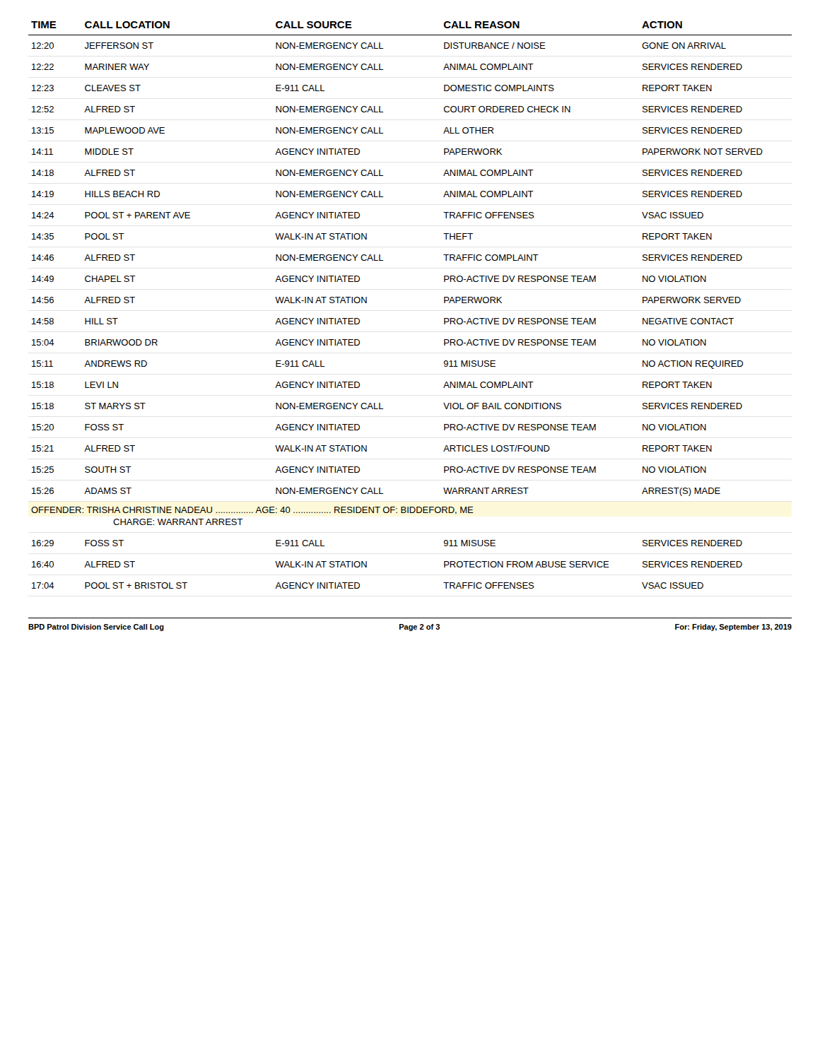| TIME | CALL LOCATION | CALL SOURCE | CALL REASON | ACTION |
| --- | --- | --- | --- | --- |
| 12:20 | JEFFERSON ST | NON-EMERGENCY CALL | DISTURBANCE / NOISE | GONE ON ARRIVAL |
| 12:22 | MARINER WAY | NON-EMERGENCY CALL | ANIMAL COMPLAINT | SERVICES RENDERED |
| 12:23 | CLEAVES ST | E-911 CALL | DOMESTIC COMPLAINTS | REPORT TAKEN |
| 12:52 | ALFRED ST | NON-EMERGENCY CALL | COURT ORDERED CHECK IN | SERVICES RENDERED |
| 13:15 | MAPLEWOOD AVE | NON-EMERGENCY CALL | ALL OTHER | SERVICES RENDERED |
| 14:11 | MIDDLE ST | AGENCY INITIATED | PAPERWORK | PAPERWORK NOT SERVED |
| 14:18 | ALFRED ST | NON-EMERGENCY CALL | ANIMAL COMPLAINT | SERVICES RENDERED |
| 14:19 | HILLS BEACH RD | NON-EMERGENCY CALL | ANIMAL COMPLAINT | SERVICES RENDERED |
| 14:24 | POOL ST + PARENT AVE | AGENCY INITIATED | TRAFFIC OFFENSES | VSAC ISSUED |
| 14:35 | POOL ST | WALK-IN AT STATION | THEFT | REPORT TAKEN |
| 14:46 | ALFRED ST | NON-EMERGENCY CALL | TRAFFIC COMPLAINT | SERVICES RENDERED |
| 14:49 | CHAPEL ST | AGENCY INITIATED | PRO-ACTIVE DV RESPONSE TEAM | NO VIOLATION |
| 14:56 | ALFRED ST | WALK-IN AT STATION | PAPERWORK | PAPERWORK SERVED |
| 14:58 | HILL ST | AGENCY INITIATED | PRO-ACTIVE DV RESPONSE TEAM | NEGATIVE CONTACT |
| 15:04 | BRIARWOOD DR | AGENCY INITIATED | PRO-ACTIVE DV RESPONSE TEAM | NO VIOLATION |
| 15:11 | ANDREWS RD | E-911 CALL | 911 MISUSE | NO ACTION REQUIRED |
| 15:18 | LEVI LN | AGENCY INITIATED | ANIMAL COMPLAINT | REPORT TAKEN |
| 15:18 | ST MARYS ST | NON-EMERGENCY CALL | VIOL OF BAIL CONDITIONS | SERVICES RENDERED |
| 15:20 | FOSS ST | AGENCY INITIATED | PRO-ACTIVE DV RESPONSE TEAM | NO VIOLATION |
| 15:21 | ALFRED ST | WALK-IN AT STATION | ARTICLES LOST/FOUND | REPORT TAKEN |
| 15:25 | SOUTH ST | AGENCY INITIATED | PRO-ACTIVE DV RESPONSE TEAM | NO VIOLATION |
| 15:26 | ADAMS ST | NON-EMERGENCY CALL | WARRANT ARREST | ARREST(S) MADE |
| OFFENDER: TRISHA CHRISTINE NADEAU ............... AGE: 40 ............... RESIDENT OF: BIDDEFORD, ME |
| CHARGE: WARRANT ARREST |
| 16:29 | FOSS ST | E-911 CALL | 911 MISUSE | SERVICES RENDERED |
| 16:40 | ALFRED ST | WALK-IN AT STATION | PROTECTION FROM ABUSE SERVICE | SERVICES RENDERED |
| 17:04 | POOL ST + BRISTOL ST | AGENCY INITIATED | TRAFFIC OFFENSES | VSAC ISSUED |
BPD Patrol Division Service Call Log Page 2 of 3 For: Friday, September 13, 2019